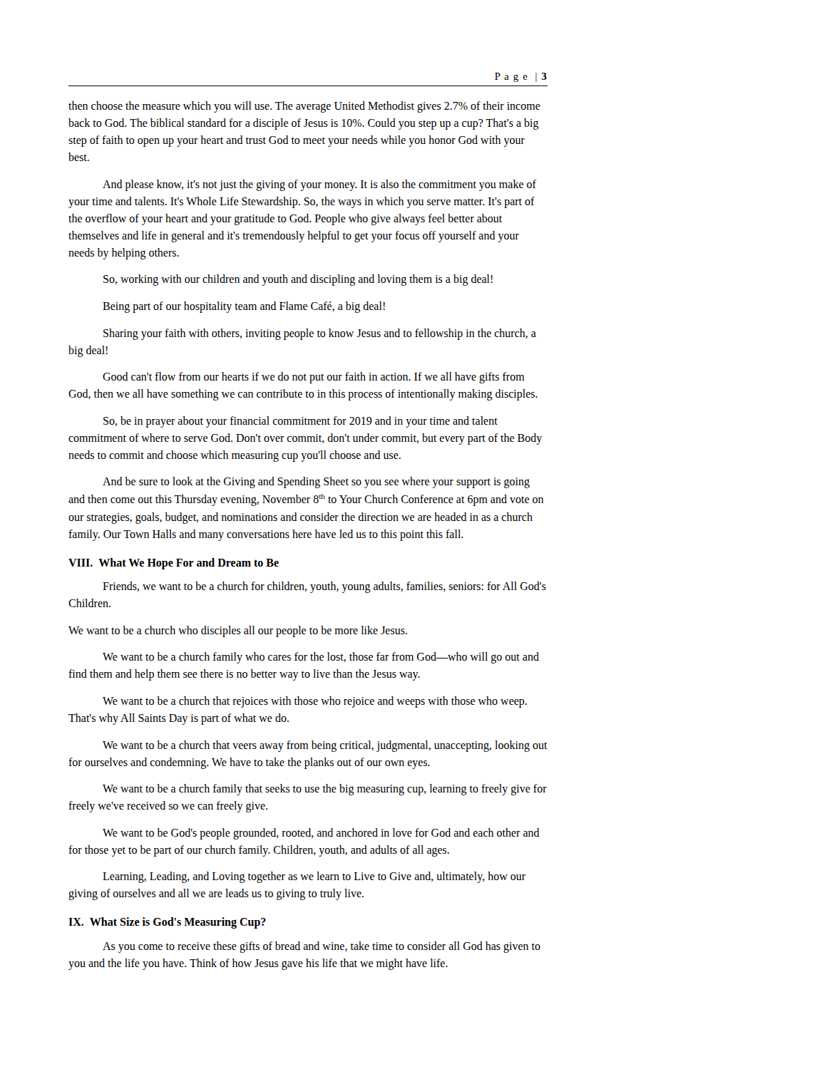P a g e | 3
then choose the measure which you will use. The average United Methodist gives 2.7% of their income back to God. The biblical standard for a disciple of Jesus is 10%. Could you step up a cup? That's a big step of faith to open up your heart and trust God to meet your needs while you honor God with your best.
And please know, it's not just the giving of your money. It is also the commitment you make of your time and talents. It's Whole Life Stewardship. So, the ways in which you serve matter. It's part of the overflow of your heart and your gratitude to God. People who give always feel better about themselves and life in general and it's tremendously helpful to get your focus off yourself and your needs by helping others.
So, working with our children and youth and discipling and loving them is a big deal!
Being part of our hospitality team and Flame Café, a big deal!
Sharing your faith with others, inviting people to know Jesus and to fellowship in the church, a big deal!
Good can't flow from our hearts if we do not put our faith in action. If we all have gifts from God, then we all have something we can contribute to in this process of intentionally making disciples.
So, be in prayer about your financial commitment for 2019 and in your time and talent commitment of where to serve God. Don't over commit, don't under commit, but every part of the Body needs to commit and choose which measuring cup you'll choose and use.
And be sure to look at the Giving and Spending Sheet so you see where your support is going and then come out this Thursday evening, November 8th to Your Church Conference at 6pm and vote on our strategies, goals, budget, and nominations and consider the direction we are headed in as a church family. Our Town Halls and many conversations here have led us to this point this fall.
VIII. What We Hope For and Dream to Be
Friends, we want to be a church for children, youth, young adults, families, seniors: for All God's Children.
We want to be a church who disciples all our people to be more like Jesus.
We want to be a church family who cares for the lost, those far from God—who will go out and find them and help them see there is no better way to live than the Jesus way.
We want to be a church that rejoices with those who rejoice and weeps with those who weep. That's why All Saints Day is part of what we do.
We want to be a church that veers away from being critical, judgmental, unaccepting, looking out for ourselves and condemning. We have to take the planks out of our own eyes.
We want to be a church family that seeks to use the big measuring cup, learning to freely give for freely we've received so we can freely give.
We want to be God's people grounded, rooted, and anchored in love for God and each other and for those yet to be part of our church family. Children, youth, and adults of all ages.
Learning, Leading, and Loving together as we learn to Live to Give and, ultimately, how our giving of ourselves and all we are leads us to giving to truly live.
IX. What Size is God's Measuring Cup?
As you come to receive these gifts of bread and wine, take time to consider all God has given to you and the life you have. Think of how Jesus gave his life that we might have life.